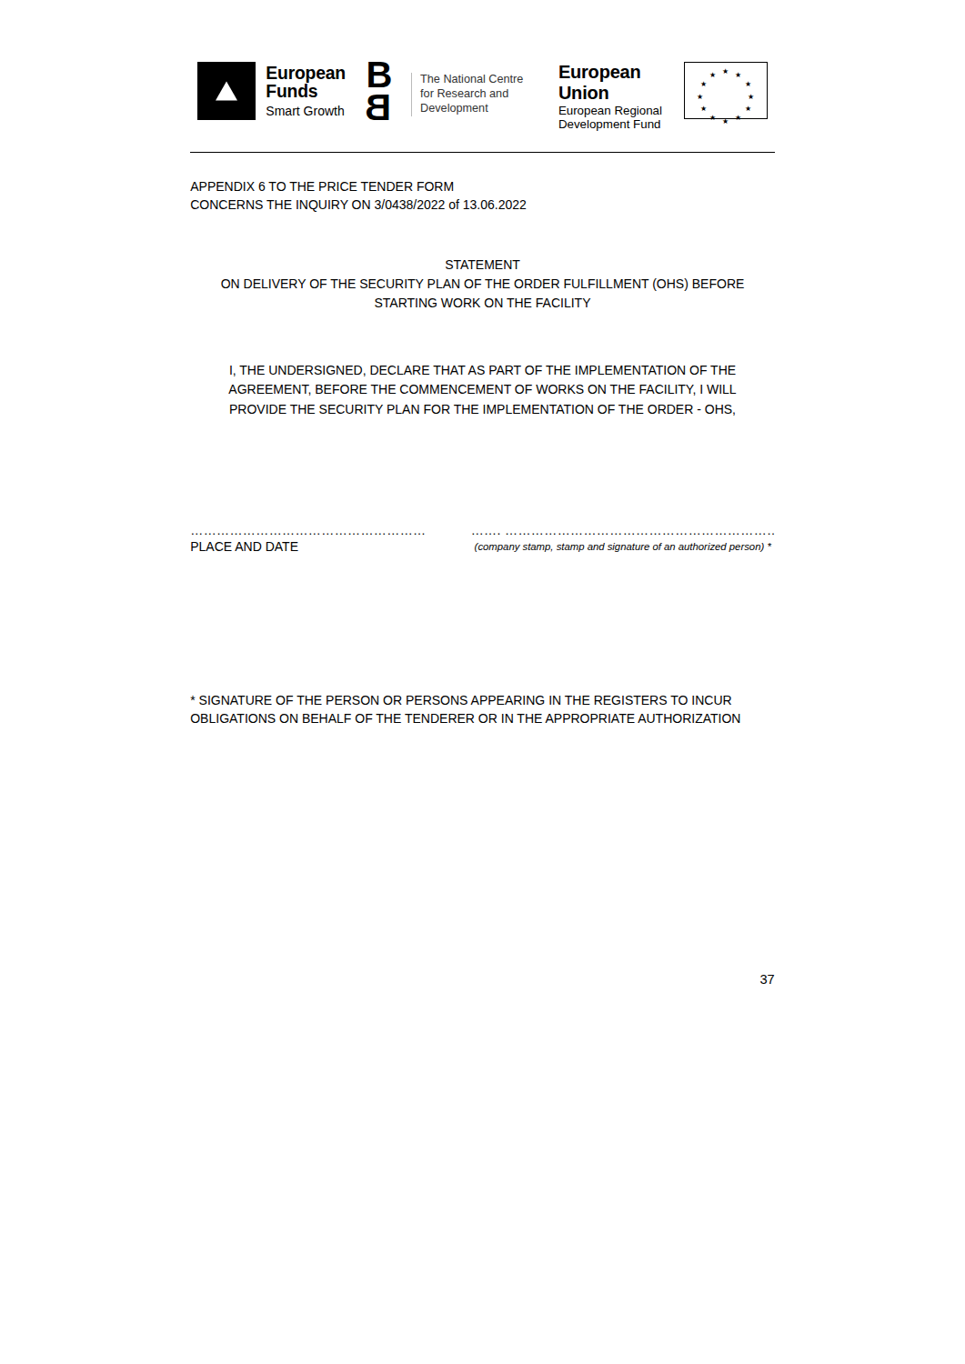European
Funds
Smart Growth
BB
The National Centre
for Research and Development
European Union
European Regional
Development Fund
APPENDIX 6 TO THE PRICE TENDER FORM
CONCERNS THE INQUIRY ON 3/0438/2022 of 13.06.2022
STATEMENT
ON DELIVERY OF THE SECURITY PLAN OF THE ORDER FULFILLMENT (OHS) BEFORE STARTING WORK ON THE FACILITY
I, THE UNDERSIGNED, DECLARE THAT AS PART OF THE IMPLEMENTATION OF THE AGREEMENT, BEFORE THE COMMENCEMENT OF WORKS ON THE FACILITY, I WILL PROVIDE THE SECURITY PLAN FOR THE IMPLEMENTATION OF THE ORDER - OHS,
………………………………………………
PLACE AND DATE
……. ………………………………………………………
(company stamp, stamp and signature of an authorized person) *
* SIGNATURE OF THE PERSON OR PERSONS APPEARING IN THE REGISTERS TO INCUR OBLIGATIONS ON BEHALF OF THE TENDERER OR IN THE APPROPRIATE AUTHORIZATION
37